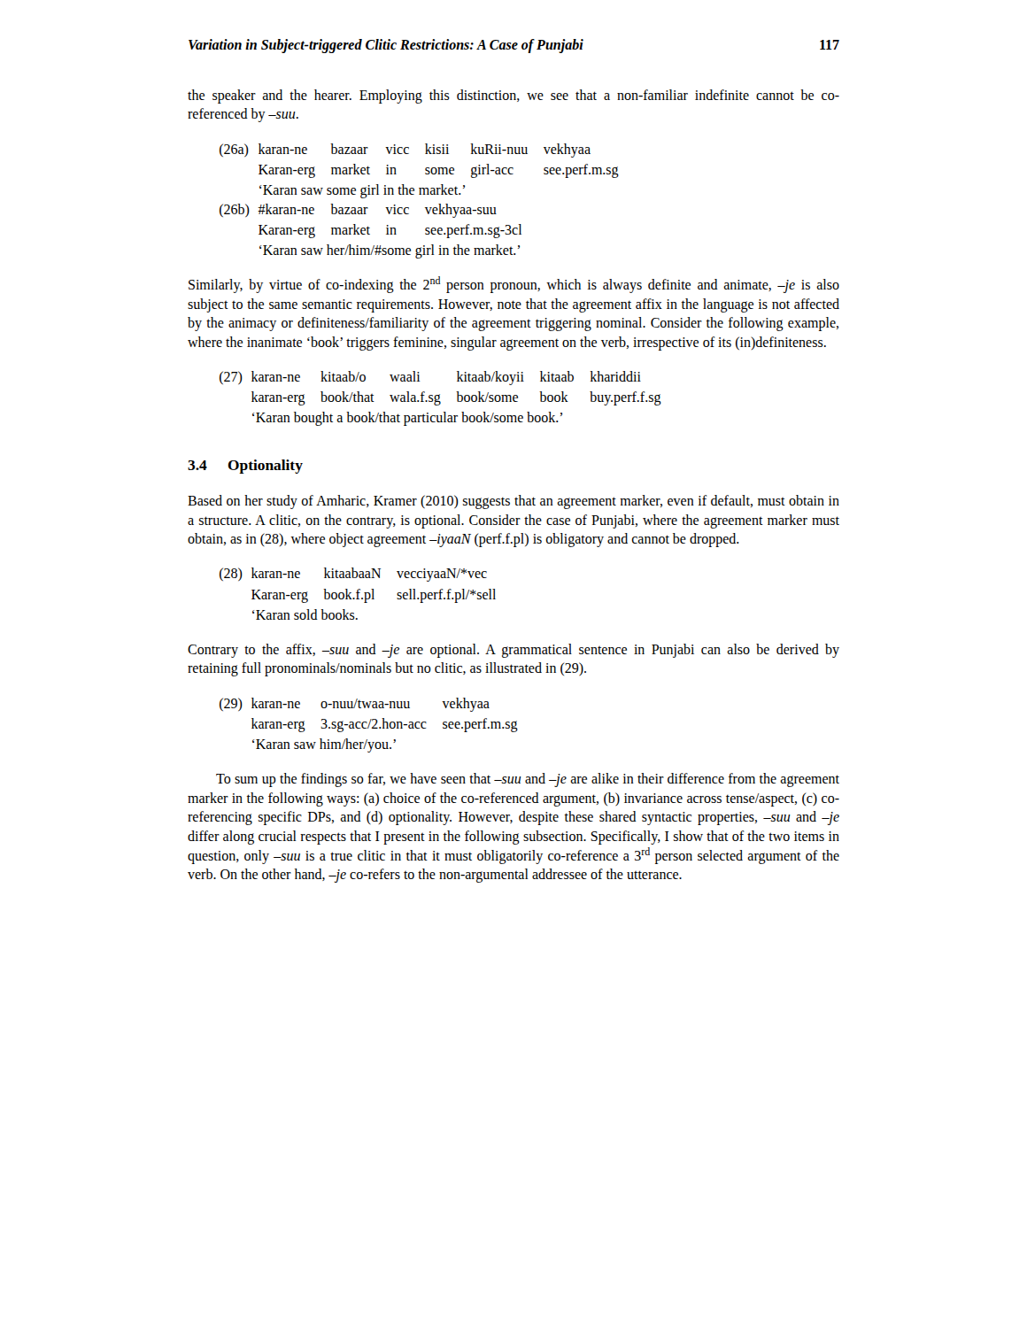Variation in Subject-triggered Clitic Restrictions: A Case of Punjabi 117
the speaker and the hearer. Employing this distinction, we see that a non-familiar indefinite cannot be co-referenced by –suu.
| (26a) | karan-ne | bazaar | vicc | kisii | kuRii-nuu | vekhyaa |
| | Karan-erg | market | in | some | girl-acc | see.perf.m.sg |
| | ‘Karan saw some girl in the market.’ |
| (26b) | #karan-ne | bazaar | vicc | vekhyaa-suu |
| | Karan-erg | market | in | see.perf.m.sg-3cl |
| | ‘Karan saw her/him/#some girl in the market.’ |
Similarly, by virtue of co-indexing the 2nd person pronoun, which is always definite and animate, –je is also subject to the same semantic requirements. However, note that the agreement affix in the language is not affected by the animacy or definiteness/familiarity of the agreement triggering nominal. Consider the following example, where the inanimate ‘book’ triggers feminine, singular agreement on the verb, irrespective of its (in)definiteness.
| (27) | karan-ne | kitaab/o | waali | kitaab/koyii | kitaab | khariddii |
| | karan-erg | book/that | wala.f.sg | book/some | book | buy.perf.f.sg |
| | ‘Karan bought a book/that particular book/some book.’ |
3.4 Optionality
Based on her study of Amharic, Kramer (2010) suggests that an agreement marker, even if default, must obtain in a structure. A clitic, on the contrary, is optional. Consider the case of Punjabi, where the agreement marker must obtain, as in (28), where object agreement –iyaaN (perf.f.pl) is obligatory and cannot be dropped.
| (28) | karan-ne | kitaabaaN | vecciyaaN/*vec |
| | Karan-erg | book.f.pl | sell.perf.f.pl/*sell |
| | ‘Karan sold books. |
Contrary to the affix, –suu and –je are optional. A grammatical sentence in Punjabi can also be derived by retaining full pronominals/nominals but no clitic, as illustrated in (29).
| (29) | karan-ne | o-nuu/twaa-nuu | vekhyaa |
| | karan-erg | 3.sg-acc/2.hon-acc | see.perf.m.sg |
| | ‘Karan saw him/her/you.’ |
To sum up the findings so far, we have seen that –suu and –je are alike in their difference from the agreement marker in the following ways: (a) choice of the co-referenced argument, (b) invariance across tense/aspect, (c) co-referencing specific DPs, and (d) optionality. However, despite these shared syntactic properties, –suu and –je differ along crucial respects that I present in the following subsection. Specifically, I show that of the two items in question, only –suu is a true clitic in that it must obligatorily co-reference a 3rd person selected argument of the verb. On the other hand, –je co-refers to the non-argumental addressee of the utterance.